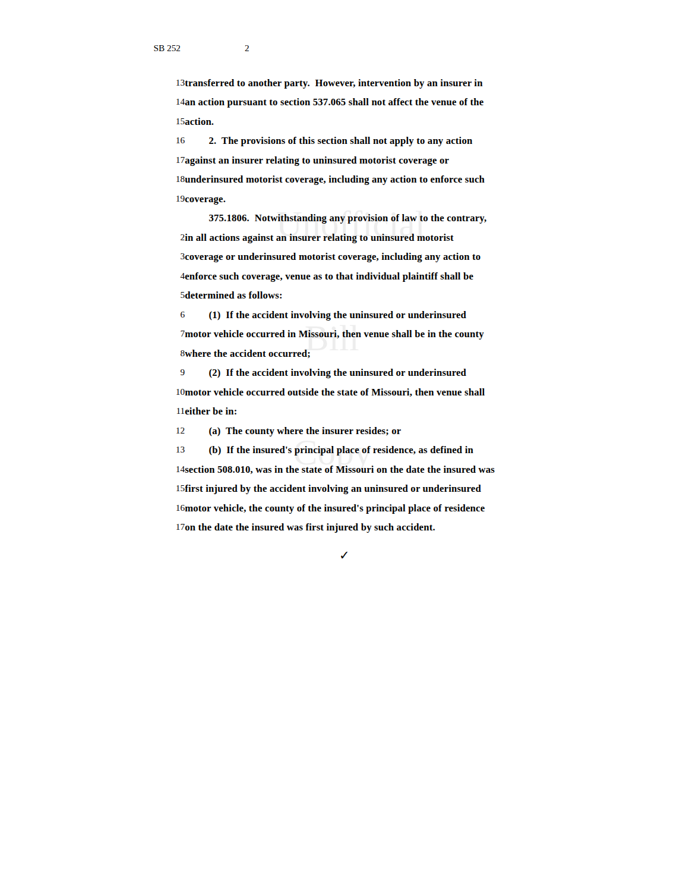SB 252 2
Unofficial
Bill
Copy
| 13 | transferred to another party. However, intervention by an insurer in |
| 14 | an action pursuant to section 537.065 shall not affect the venue of the |
| 15 | action. |
| 16 | 2. The provisions of this section shall not apply to any action |
| 17 | against an insurer relating to uninsured motorist coverage or |
| 18 | underinsured motorist coverage, including any action to enforce such |
| 19 | coverage. |
| | 375.1806. Notwithstanding any provision of law to the contrary, |
| 2 | in all actions against an insurer relating to uninsured motorist |
| 3 | coverage or underinsured motorist coverage, including any action to |
| 4 | enforce such coverage, venue as to that individual plaintiff shall be |
| 5 | determined as follows: |
| 6 | (1) If the accident involving the uninsured or underinsured |
| 7 | motor vehicle occurred in Missouri, then venue shall be in the county |
| 8 | where the accident occurred; |
| 9 | (2) If the accident involving the uninsured or underinsured |
| 10 | motor vehicle occurred outside the state of Missouri, then venue shall |
| 11 | either be in: |
| 12 | (a) The county where the insurer resides; or |
| 13 | (b) If the insured's principal place of residence, as defined in |
| 14 | section 508.010, was in the state of Missouri on the date the insured was |
| 15 | first injured by the accident involving an uninsured or underinsured |
| 16 | motor vehicle, the county of the insured's principal place of residence |
| 17 | on the date the insured was first injured by such accident. |
✓